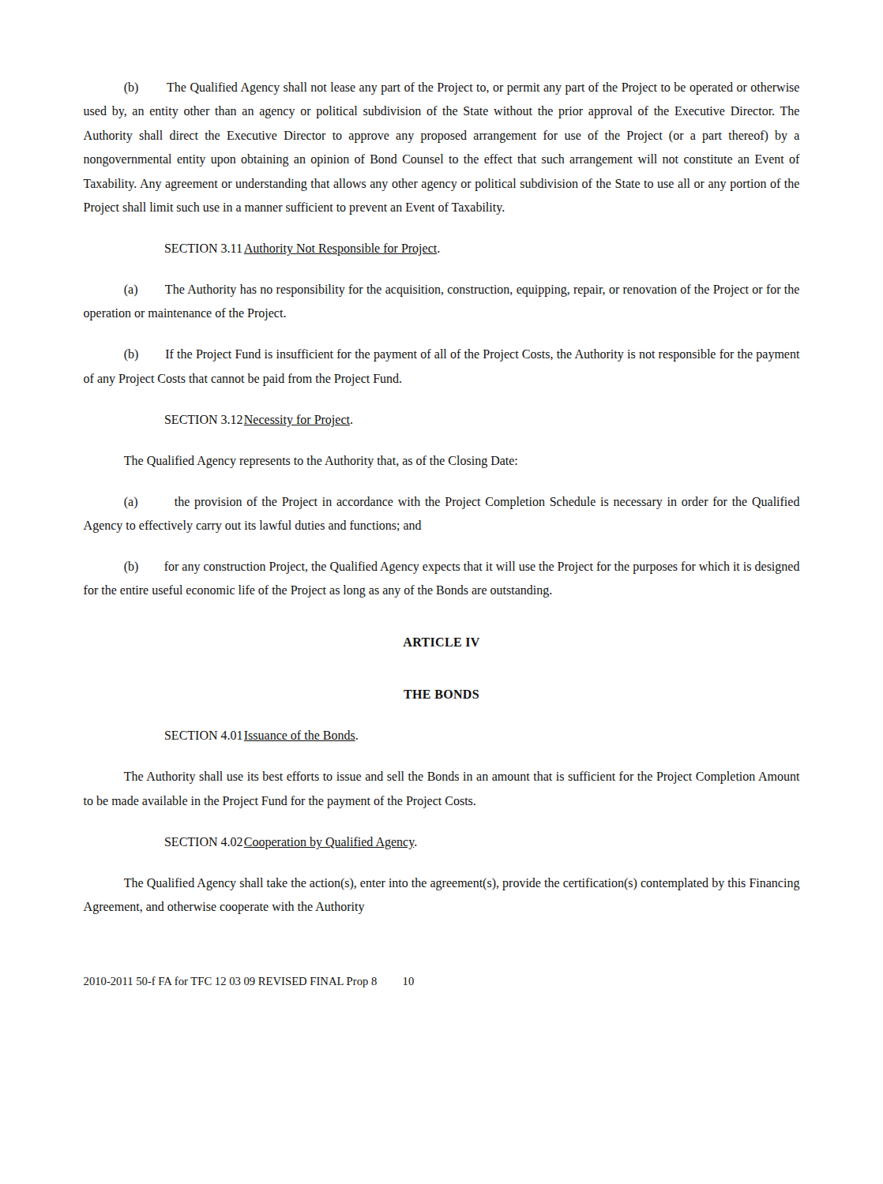(b) The Qualified Agency shall not lease any part of the Project to, or permit any part of the Project to be operated or otherwise used by, an entity other than an agency or political subdivision of the State without the prior approval of the Executive Director. The Authority shall direct the Executive Director to approve any proposed arrangement for use of the Project (or a part thereof) by a nongovernmental entity upon obtaining an opinion of Bond Counsel to the effect that such arrangement will not constitute an Event of Taxability. Any agreement or understanding that allows any other agency or political subdivision of the State to use all or any portion of the Project shall limit such use in a manner sufficient to prevent an Event of Taxability.
SECTION 3.11 Authority Not Responsible for Project.
(a) The Authority has no responsibility for the acquisition, construction, equipping, repair, or renovation of the Project or for the operation or maintenance of the Project.
(b) If the Project Fund is insufficient for the payment of all of the Project Costs, the Authority is not responsible for the payment of any Project Costs that cannot be paid from the Project Fund.
SECTION 3.12 Necessity for Project.
The Qualified Agency represents to the Authority that, as of the Closing Date:
(a) the provision of the Project in accordance with the Project Completion Schedule is necessary in order for the Qualified Agency to effectively carry out its lawful duties and functions; and
(b) for any construction Project, the Qualified Agency expects that it will use the Project for the purposes for which it is designed for the entire useful economic life of the Project as long as any of the Bonds are outstanding.
ARTICLE IV
THE BONDS
SECTION 4.01 Issuance of the Bonds.
The Authority shall use its best efforts to issue and sell the Bonds in an amount that is sufficient for the Project Completion Amount to be made available in the Project Fund for the payment of the Project Costs.
SECTION 4.02 Cooperation by Qualified Agency.
The Qualified Agency shall take the action(s), enter into the agreement(s), provide the certification(s) contemplated by this Financing Agreement, and otherwise cooperate with the Authority
2010-2011 50-f FA for TFC 12 03 09 REVISED FINAL Prop 810